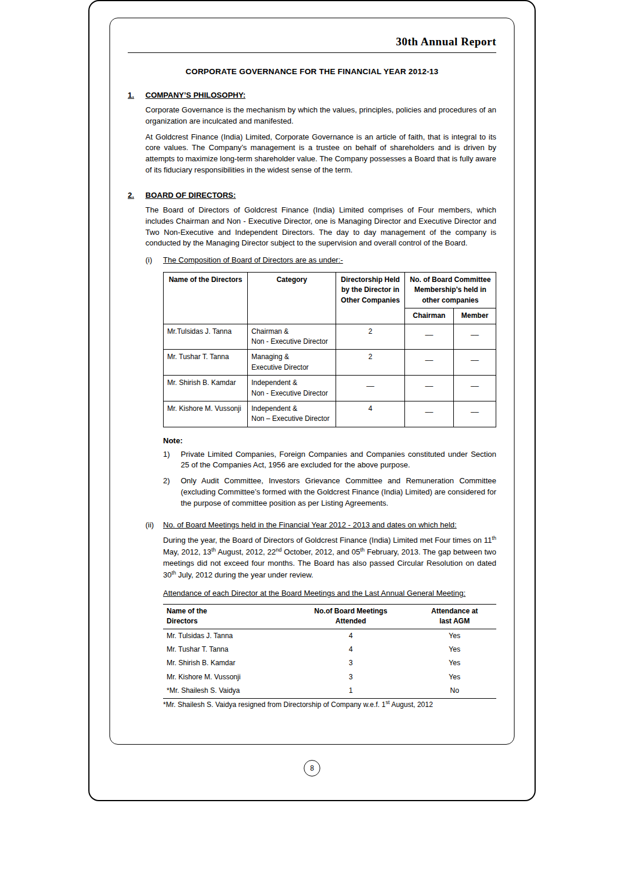30th Annual Report
CORPORATE GOVERNANCE FOR THE FINANCIAL YEAR 2012-13
1.
COMPANY’S PHILOSOPHY:
Corporate Governance is the mechanism by which the values, principles, policies and procedures of an organization are inculcated and manifested.
At Goldcrest Finance (India) Limited, Corporate Governance is an article of faith, that is integral to its core values. The Company’s management is a trustee on behalf of shareholders and is driven by attempts to maximize long-term shareholder value. The Company possesses a Board that is fully aware of its fiduciary responsibilities in the widest sense of the term.
2.
BOARD OF DIRECTORS:
The Board of Directors of Goldcrest Finance (India) Limited comprises of Four members, which includes Chairman and Non - Executive Director, one is Managing Director and Executive Director and Two Non-Executive and Independent Directors. The day to day management of the company is conducted by the Managing Director subject to the supervision and overall control of the Board.
(i)
The Composition of Board of Directors are as under:-
| Name of the Directors | Category | Directorship Held by the Director in Other Companies | No. of Board Committee Membership’s held in other companies |
| --- | --- | --- | --- |
| Chairman | Member |
| Mr.Tulsidas J. Tanna | Chairman & Non - Executive Director | 2 | __ | __ |
| Mr. Tushar T. Tanna | Managing & Executive Director | 2 | __ | __ |
| Mr. Shirish B. Kamdar | Independent & Non - Executive Director | __ | __ | __ |
| Mr. Kishore M. Vussonji | Independent & Non – Executive Director | 4 | __ | __ |
Note:
1) Private Limited Companies, Foreign Companies and Companies constituted under Section 25 of the Companies Act, 1956 are excluded for the above purpose.
2) Only Audit Committee, Investors Grievance Committee and Remuneration Committee (excluding Committee’s formed with the Goldcrest Finance (India) Limited) are considered for the purpose of committee position as per Listing Agreements.
(ii)
No. of Board Meetings held in the Financial Year 2012 - 2013 and dates on which held:
During the year, the Board of Directors of Goldcrest Finance (India) Limited met Four times on 11th May, 2012, 13th August, 2012, 22nd October, 2012, and 05th February, 2013. The gap between two meetings did not exceed four months. The Board has also passed Circular Resolution on dated 30th July, 2012 during the year under review.
Attendance of each Director at the Board Meetings and the Last Annual General Meeting:
| Name of the Directors | No.of Board Meetings Attended | Attendance at last AGM |
| --- | --- | --- |
| Mr. Tulsidas J. Tanna | 4 | Yes |
| Mr. Tushar T. Tanna | 4 | Yes |
| Mr. Shirish B. Kamdar | 3 | Yes |
| Mr. Kishore M. Vussonji | 3 | Yes |
| *Mr. Shailesh S. Vaidya | 1 | No |
*Mr. Shailesh S. Vaidya resigned from Directorship of Company w.e.f. 1st August, 2012
8